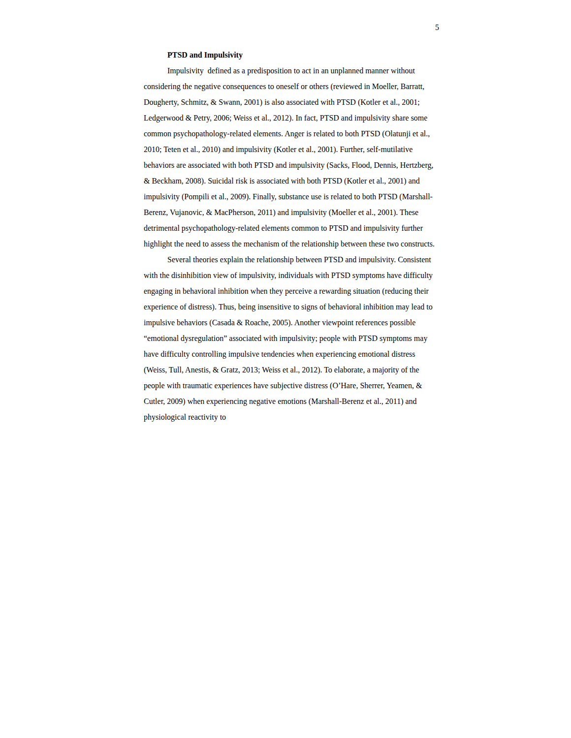5
PTSD and Impulsivity
Impulsivity defined as a predisposition to act in an unplanned manner without considering the negative consequences to oneself or others (reviewed in Moeller, Barratt, Dougherty, Schmitz, & Swann, 2001) is also associated with PTSD (Kotler et al., 2001; Ledgerwood & Petry, 2006; Weiss et al., 2012). In fact, PTSD and impulsivity share some common psychopathology-related elements. Anger is related to both PTSD (Olatunji et al., 2010; Teten et al., 2010) and impulsivity (Kotler et al., 2001). Further, self-mutilative behaviors are associated with both PTSD and impulsivity (Sacks, Flood, Dennis, Hertzberg, & Beckham, 2008). Suicidal risk is associated with both PTSD (Kotler et al., 2001) and impulsivity (Pompili et al., 2009). Finally, substance use is related to both PTSD (Marshall-Berenz, Vujanovic, & MacPherson, 2011) and impulsivity (Moeller et al., 2001). These detrimental psychopathology-related elements common to PTSD and impulsivity further highlight the need to assess the mechanism of the relationship between these two constructs.
Several theories explain the relationship between PTSD and impulsivity. Consistent with the disinhibition view of impulsivity, individuals with PTSD symptoms have difficulty engaging in behavioral inhibition when they perceive a rewarding situation (reducing their experience of distress). Thus, being insensitive to signs of behavioral inhibition may lead to impulsive behaviors (Casada & Roache, 2005). Another viewpoint references possible “emotional dysregulation” associated with impulsivity; people with PTSD symptoms may have difficulty controlling impulsive tendencies when experiencing emotional distress (Weiss, Tull, Anestis, & Gratz, 2013; Weiss et al., 2012). To elaborate, a majority of the people with traumatic experiences have subjective distress (O’Hare, Sherrer, Yeamen, & Cutler, 2009) when experiencing negative emotions (Marshall-Berenz et al., 2011) and physiological reactivity to